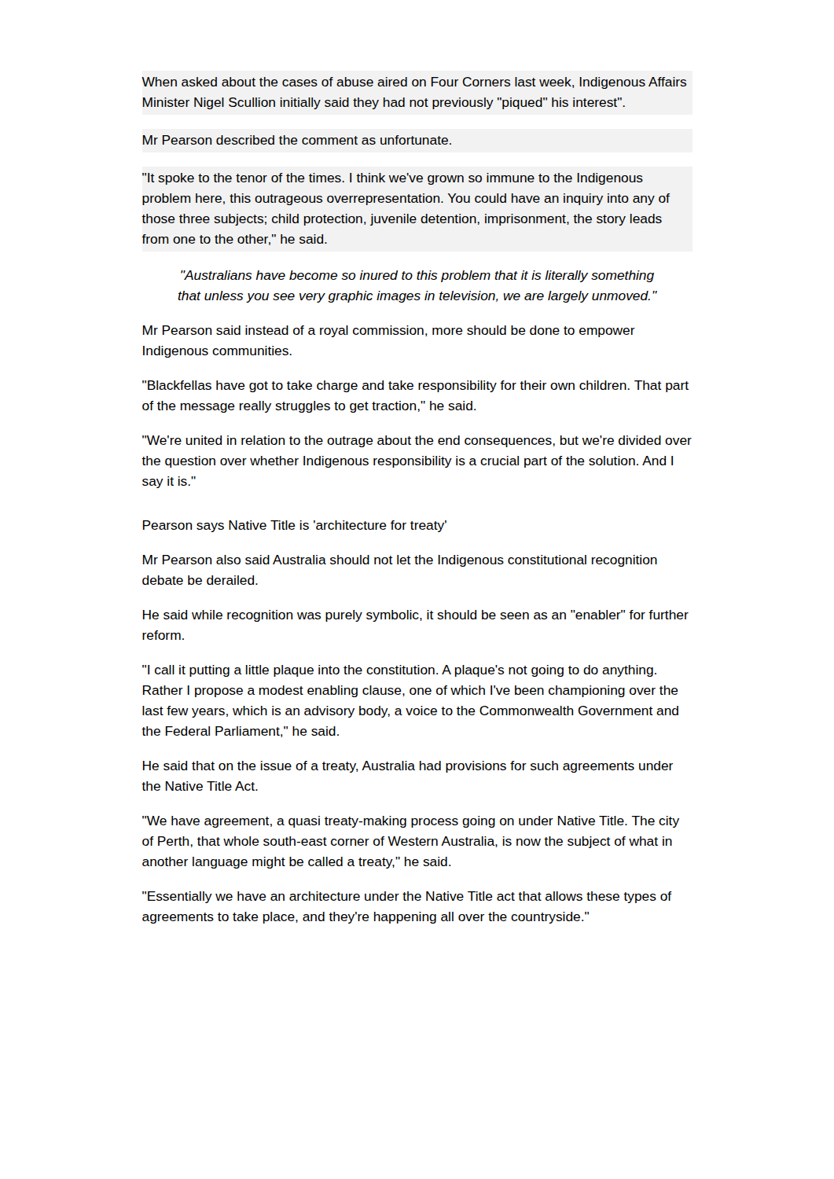When asked about the cases of abuse aired on Four Corners last week, Indigenous Affairs Minister Nigel Scullion initially said they had not previously "piqued" his interest".
Mr Pearson described the comment as unfortunate.
"It spoke to the tenor of the times. I think we've grown so immune to the Indigenous problem here, this outrageous overrepresentation. You could have an inquiry into any of those three subjects; child protection, juvenile detention, imprisonment, the story leads from one to the other," he said.
"Australians have become so inured to this problem that it is literally something that unless you see very graphic images in television, we are largely unmoved."
Mr Pearson said instead of a royal commission, more should be done to empower Indigenous communities.
"Blackfellas have got to take charge and take responsibility for their own children. That part of the message really struggles to get traction," he said.
"We're united in relation to the outrage about the end consequences, but we're divided over the question over whether Indigenous responsibility is a crucial part of the solution. And I say it is."
Pearson says Native Title is 'architecture for treaty'
Mr Pearson also said Australia should not let the Indigenous constitutional recognition debate be derailed.
He said while recognition was purely symbolic, it should be seen as an "enabler" for further reform.
"I call it putting a little plaque into the constitution. A plaque's not going to do anything. Rather I propose a modest enabling clause, one of which I've been championing over the last few years, which is an advisory body, a voice to the Commonwealth Government and the Federal Parliament," he said.
He said that on the issue of a treaty, Australia had provisions for such agreements under the Native Title Act.
"We have agreement, a quasi treaty-making process going on under Native Title. The city of Perth, that whole south-east corner of Western Australia, is now the subject of what in another language might be called a treaty," he said.
"Essentially we have an architecture under the Native Title act that allows these types of agreements to take place, and they're happening all over the countryside."